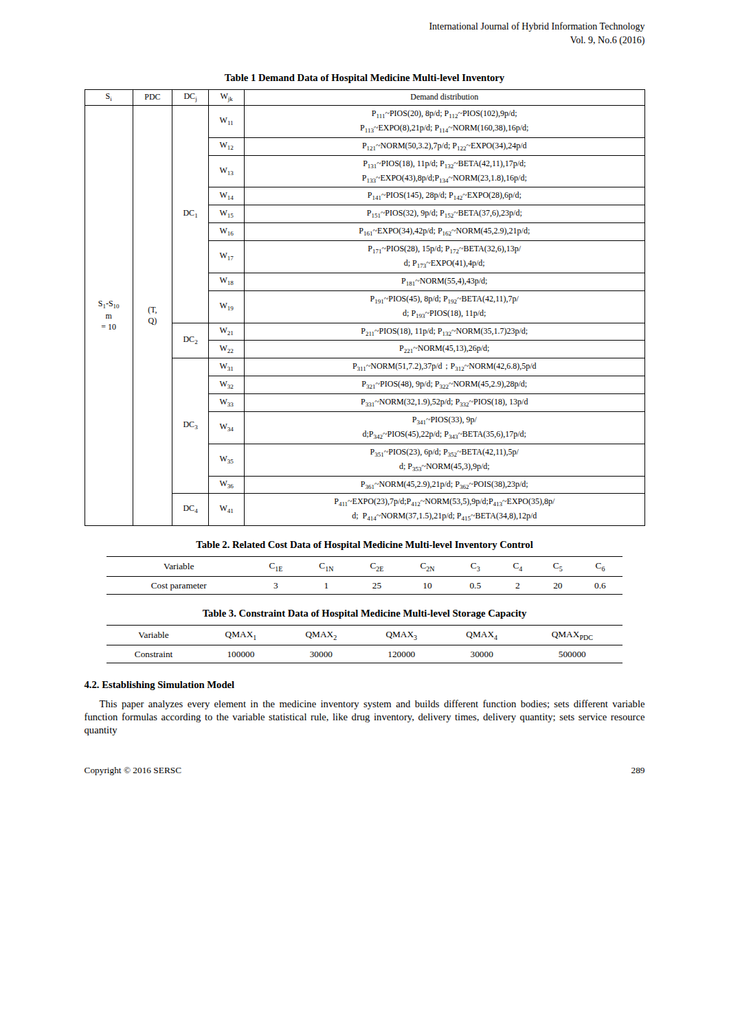International Journal of Hybrid Information Technology
Vol. 9, No.6 (2016)
Table 1 Demand Data of Hospital Medicine Multi-level Inventory
| S i | PDC | DC j | W jk | Demand distribution |
| --- | --- | --- | --- | --- |
| S 1 -S 10 m = 10 | (T, Q) | DC 1 | W 11 | P 111 ~PIOS(20), 8p/d; P 112 ~PIOS(102),9p/d; P 113 ~EXPO(8),21p/d; P 114 ~NORM(160,38),16p/d; |
| W 12 | P 121 ~NORM(50,3.2),7p/d; P 122 ~EXPO(34),24p/d |
| W 13 | P 131 ~PIOS(18), 11p/d; P 132 ~BETA(42,11),17p/d; P 133 ~EXPO(43),8p/d;P 134 ~NORM(23,1.8),16p/d; |
| W 14 | P 141 ~PIOS(145), 28p/d; P 142 ~EXPO(28),6p/d; |
| W 15 | P 151 ~PIOS(32), 9p/d; P 152 ~BETA(37,6),23p/d; |
| W 16 | P 161 ~EXPO(34),42p/d; P 162 ~NORM(45,2.9),21p/d; |
| W 17 | P 171 ~PIOS(28), 15p/d; P 172 ~BETA(32,6),13p/ d; P 173 ~EXPO(41),4p/d; |
| W 18 | P 181 ~NORM(55,4),43p/d; |
| W 19 | P 191 ~PIOS(45), 8p/d; P 192 ~BETA(42,11),7p/ d; P 193 ~PIOS(18), 11p/d; |
| DC 2 | W 21 | P 211 ~PIOS(18), 11p/d; P 132 ~NORM(35,1.7)23p/d; |
| W 22 | P 221 ~NORM(45,13),26p/d; |
| DC 3 | W 31 | P 311 ~NORM(51,7.2),37p/d；P 312 ~NORM(42,6.8),5p/d |
| W 32 | P 321 ~PIOS(48), 9p/d; P 322 ~NORM(45,2.9),28p/d; |
| W 33 | P 331 ~NORM(32,1.9),52p/d; P 332 ~PIOS(18), 13p/d |
| W 34 | P 341 ~PIOS(33), 9p/ d;P 342 ~PIOS(45),22p/d; P 343 ~BETA(35,6),17p/d; |
| W 35 | P 351 ~PIOS(23), 6p/d; P 352 ~BETA(42,11),5p/ d; P 353 ~NORM(45,3),9p/d; |
| W 36 | P 361 ~NORM(45,2.9),21p/d; P 362 ~POIS(38),23p/d; |
| DC 4 | W 41 | P 411 ~EXPO(23),7p/d;P 412 ~NORM(53,5),9p/d;P 413 ~EXPO(35),8p/ d; P 414 ~NORM(37,1.5),21p/d; P 415 ~BETA(34,8),12p/d |
Table 2. Related Cost Data of Hospital Medicine Multi-level Inventory Control
| Variable | C 1E | C 1N | C 2E | C 2N | C 3 | C 4 | C 5 | C 6 |
| --- | --- | --- | --- | --- | --- | --- | --- | --- |
| Cost parameter | 3 | 1 | 25 | 10 | 0.5 | 2 | 20 | 0.6 |
Table 3. Constraint Data of Hospital Medicine Multi-level Storage Capacity
| Variable | QMAX 1 | QMAX 2 | QMAX 3 | QMAX 4 | QMAX PDC |
| --- | --- | --- | --- | --- | --- |
| Constraint | 100000 | 30000 | 120000 | 30000 | 500000 |
4.2. Establishing Simulation Model
This paper analyzes every element in the medicine inventory system and builds different function bodies; sets different variable function formulas according to the variable statistical rule, like drug inventory, delivery times, delivery quantity; sets service resource quantity
Copyright © 2016 SERSC 289